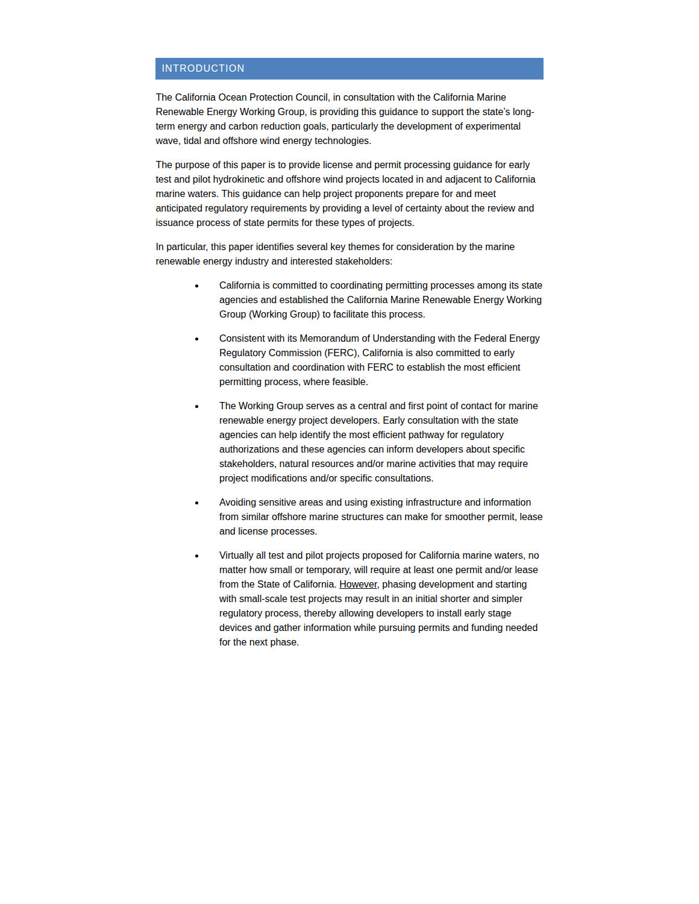INTRODUCTION
The California Ocean Protection Council, in consultation with the California Marine Renewable Energy Working Group, is providing this guidance to support the state’s long-term energy and carbon reduction goals, particularly the development of experimental wave, tidal and offshore wind energy technologies.
The purpose of this paper is to provide license and permit processing guidance for early test and pilot hydrokinetic and offshore wind projects located in and adjacent to California marine waters. This guidance can help project proponents prepare for and meet anticipated regulatory requirements by providing a level of certainty about the review and issuance process of state permits for these types of projects.
In particular, this paper identifies several key themes for consideration by the marine renewable energy industry and interested stakeholders:
California is committed to coordinating permitting processes among its state agencies and established the California Marine Renewable Energy Working Group (Working Group) to facilitate this process.
Consistent with its Memorandum of Understanding with the Federal Energy Regulatory Commission (FERC), California is also committed to early consultation and coordination with FERC to establish the most efficient permitting process, where feasible.
The Working Group serves as a central and first point of contact for marine renewable energy project developers. Early consultation with the state agencies can help identify the most efficient pathway for regulatory authorizations and these agencies can inform developers about specific stakeholders, natural resources and/or marine activities that may require project modifications and/or specific consultations.
Avoiding sensitive areas and using existing infrastructure and information from similar offshore marine structures can make for smoother permit, lease and license processes.
Virtually all test and pilot projects proposed for California marine waters, no matter how small or temporary, will require at least one permit and/or lease from the State of California. However, phasing development and starting with small-scale test projects may result in an initial shorter and simpler regulatory process, thereby allowing developers to install early stage devices and gather information while pursuing permits and funding needed for the next phase.